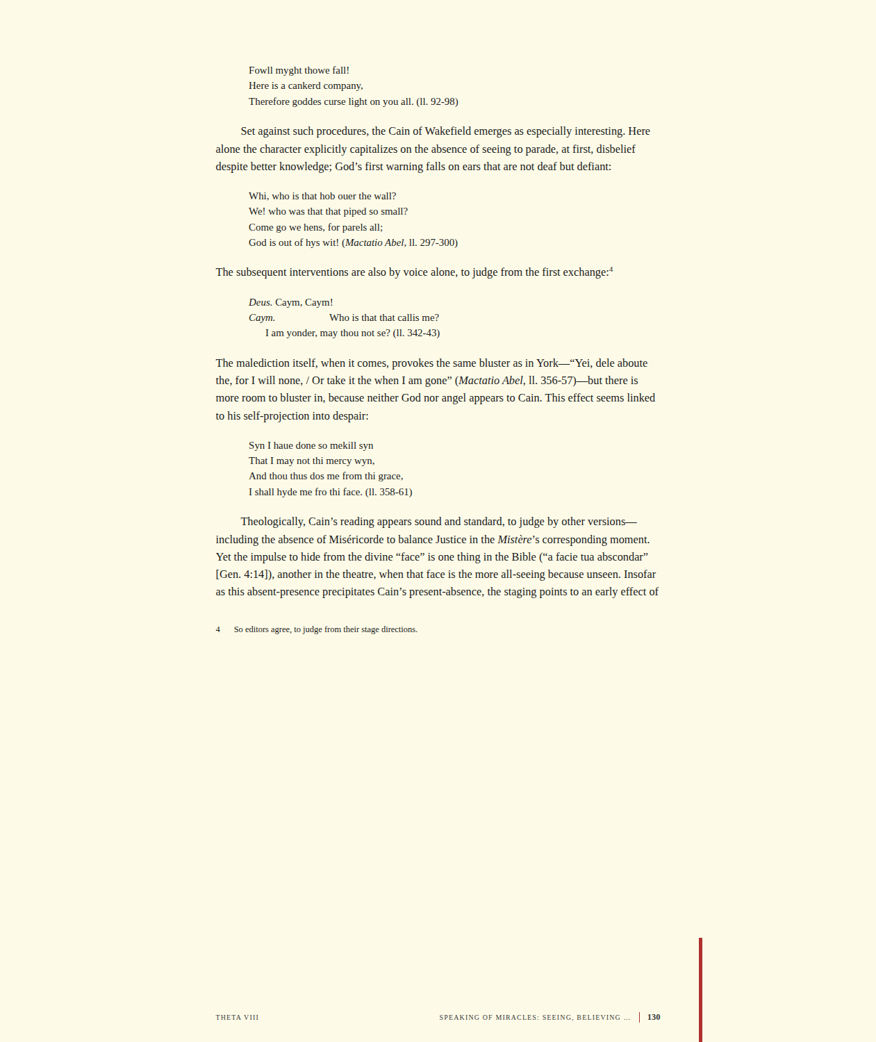Fowll myght thowe fall!
Here is a cankerd company,
Therefore goddes curse light on you all. (ll. 92-98)
Set against such procedures, the Cain of Wakefield emerges as especially interesting. Here alone the character explicitly capitalizes on the absence of seeing to parade, at first, disbelief despite better knowledge; God’s first warning falls on ears that are not deaf but defiant:
Whi, who is that hob ouer the wall?
We! who was that that piped so small?
Come go we hens, for parels all;
God is out of hys wit! (Mactatio Abel, ll. 297-300)
The subsequent interventions are also by voice alone, to judge from the first exchange:4
Deus. Caym, Caym!
Caym. Who is that that callis me?
I am yonder, may thou not se? (ll. 342-43)
The malediction itself, when it comes, provokes the same bluster as in York—“Yei, dele aboute the, for I will none, / Or take it the when I am gone” (Mactatio Abel, ll. 356-57)—but there is more room to bluster in, because neither God nor angel appears to Cain. This effect seems linked to his self-projection into despair:
Syn I haue done so mekill syn
That I may not thi mercy wyn,
And thou thus dos me from thi grace,
I shall hyde me fro thi face. (ll. 358-61)
Theologically, Cain’s reading appears sound and standard, to judge by other versions—including the absence of Miséricorde to balance Justice in the Mistère’s corresponding moment. Yet the impulse to hide from the divine “face” is one thing in the Bible (“a facie tua abscondar” [Gen. 4:14]), another in the theatre, when that face is the more all-seeing because unseen. Insofar as this absent-presence precipitates Cain’s present-absence, the staging points to an early effect of
4 So editors agree, to judge from their stage directions.
Theta VIII Speaking of Miracles: Seeing, Believing … 130